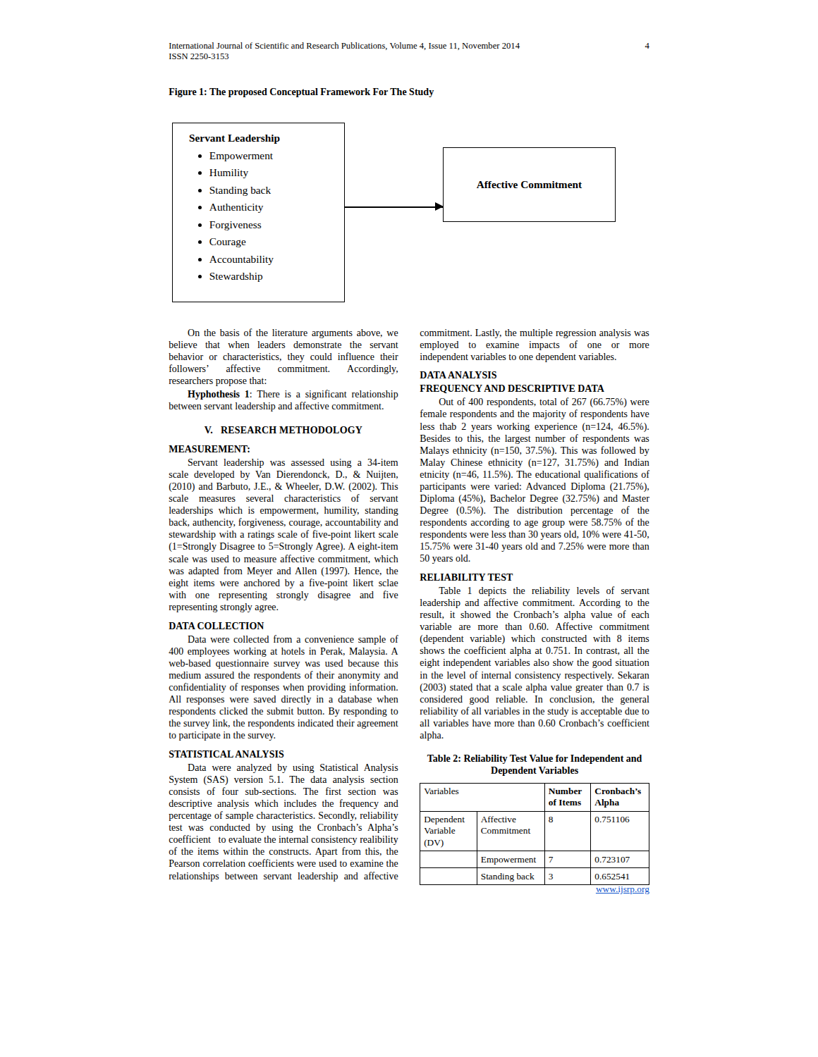International Journal of Scientific and Research Publications, Volume 4, Issue 11, November 2014
ISSN 2250-3153 4
Figure 1: The proposed Conceptual Framework For The Study
Servant Leadership
Empowerment
Humility
Standing back
Authenticity
Forgiveness
Courage
Accountability
Stewardship
Affective Commitment
On the basis of the literature arguments above, we believe that when leaders demonstrate the servant behavior or characteristics, they could influence their followers’ affective commitment. Accordingly, researchers propose that:
Hyphothesis 1: There is a significant relationship between servant leadership and affective commitment.
V. Research Methodology
Measurement:
Servant leadership was assessed using a 34-item scale developed by Van Dierendonck, D., & Nuijten, (2010) and Barbuto, J.E., & Wheeler, D.W. (2002). This scale measures several characteristics of servant leaderships which is empowerment, humility, standing back, authencity, forgiveness, courage, accountability and stewardship with a ratings scale of five-point likert scale (1=Strongly Disagree to 5=Strongly Agree). A eight-item scale was used to measure affective commitment, which was adapted from Meyer and Allen (1997). Hence, the eight items were anchored by a five-point likert sclae with one representing strongly disagree and five representing strongly agree.
Data Collection
Data were collected from a convenience sample of 400 employees working at hotels in Perak, Malaysia. A web-based questionnaire survey was used because this medium assured the respondents of their anonymity and confidentiality of responses when providing information. All responses were saved directly in a database when respondents clicked the submit button. By responding to the survey link, the respondents indicated their agreement to participate in the survey.
Statistical Analysis
Data were analyzed by using Statistical Analysis System (SAS) version 5.1. The data analysis section consists of four sub-sections. The first section was descriptive analysis which includes the frequency and percentage of sample characteristics. Secondly, reliability test was conducted by using the Cronbach’s Alpha’s coefficient to evaluate the internal consistency realibility of the items within the constructs. Apart from this, the Pearson correlation coefficients were used to examine the relationships between servant leadership and affective commitment. Lastly, the multiple regression analysis was employed to examine impacts of one or more independent variables to one dependent variables.
Data Analysis
Frequency and Descriptive Data
Out of 400 respondents, total of 267 (66.75%) were female respondents and the majority of respondents have less thab 2 years working experience (n=124, 46.5%). Besides to this, the largest number of respondents was Malays ethnicity (n=150, 37.5%). This was followed by Malay Chinese ethnicity (n=127, 31.75%) and Indian etnicity (n=46, 11.5%). The educational qualifications of participants were varied: Advanced Diploma (21.75%), Diploma (45%), Bachelor Degree (32.75%) and Master Degree (0.5%). The distribution percentage of the respondents according to age group were 58.75% of the respondents were less than 30 years old, 10% were 41-50, 15.75% were 31-40 years old and 7.25% were more than 50 years old.
Reliability Test
Table 1 depicts the reliability levels of servant leadership and affective commitment. According to the result, it showed the Cronbach’s alpha value of each variable are more than 0.60. Affective commitment (dependent variable) which constructed with 8 items shows the coefficient alpha at 0.751. In contrast, all the eight independent variables also show the good situation in the level of internal consistency respectively. Sekaran (2003) stated that a scale alpha value greater than 0.7 is considered good reliable. In conclusion, the general reliability of all variables in the study is acceptable due to all variables have more than 0.60 Cronbach’s coefficient alpha.
Table 2: Reliability Test Value for Independent and Dependent Variables
| Variables | Number of Items | Cronbach’s Alpha |
| Dependent Variable (DV) | Affective Commitment | 8 | 0.751106 |
| | Empowerment | 7 | 0.723107 |
| | Standing back | 3 | 0.652541 |
www.ijsrp.org